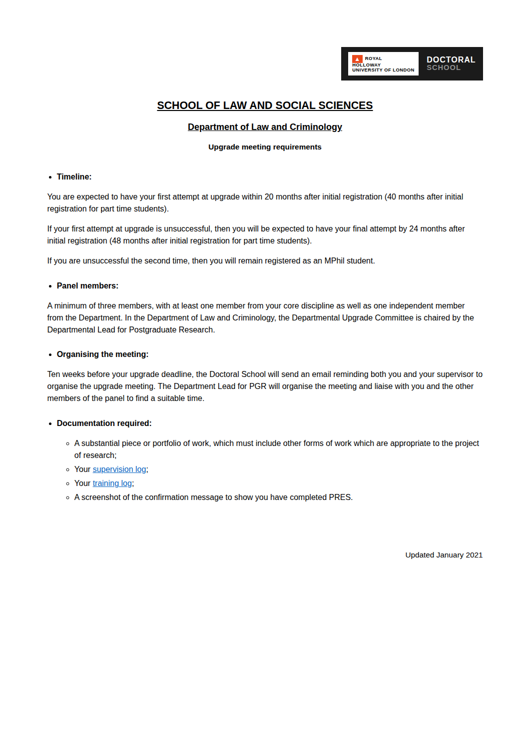▲ROYAL
HOLLOWAY
UNIVERSITY OF LONDON DOCTORALSCHOOL
SCHOOL OF LAW AND SOCIAL SCIENCES
Department of Law and Criminology
Upgrade meeting requirements
Timeline:
You are expected to have your first attempt at upgrade within 20 months after initial registration (40 months after initial registration for part time students).
If your first attempt at upgrade is unsuccessful, then you will be expected to have your final attempt by 24 months after initial registration (48 months after initial registration for part time students).
If you are unsuccessful the second time, then you will remain registered as an MPhil student.
Panel members:
A minimum of three members, with at least one member from your core discipline as well as one independent member from the Department. In the Department of Law and Criminology, the Departmental Upgrade Committee is chaired by the Departmental Lead for Postgraduate Research.
Organising the meeting:
Ten weeks before your upgrade deadline, the Doctoral School will send an email reminding both you and your supervisor to organise the upgrade meeting. The Department Lead for PGR will organise the meeting and liaise with you and the other members of the panel to find a suitable time.
Documentation required:
A substantial piece or portfolio of work, which must include other forms of work which are appropriate to the project of research;
Your supervision log;
Your training log;
A screenshot of the confirmation message to show you have completed PRES.
Updated January 2021